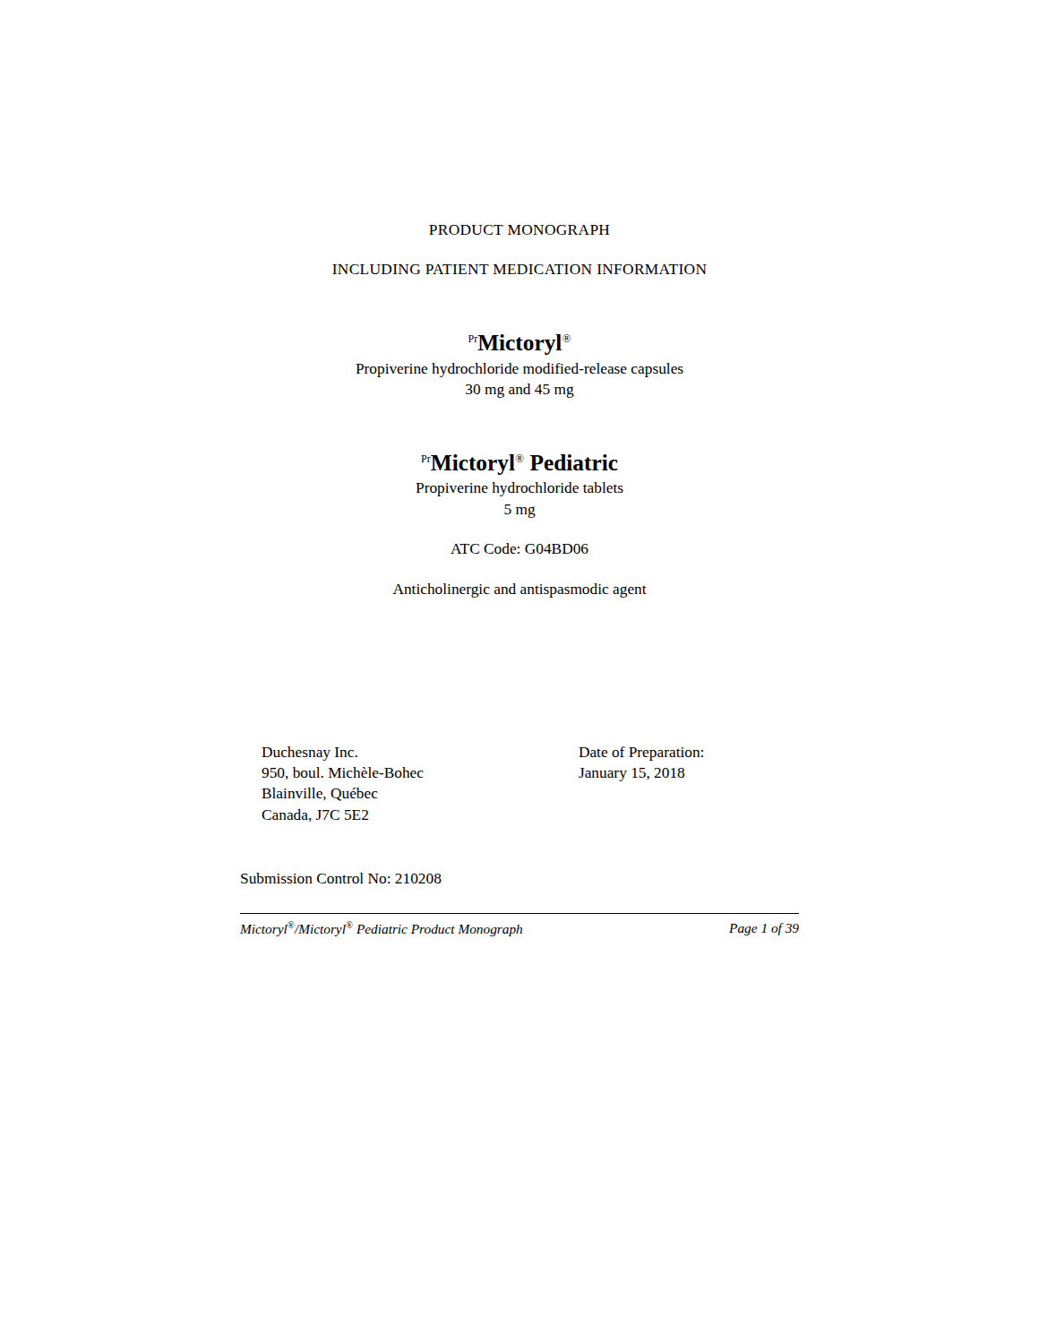PRODUCT MONOGRAPH
INCLUDING PATIENT MEDICATION INFORMATION
Pr Mictoryl®
Propiverine hydrochloride modified-release capsules
30 mg and 45 mg
Pr Mictoryl® Pediatric
Propiverine hydrochloride tablets
5 mg
ATC Code: G04BD06
Anticholinergic and antispasmodic agent
Duchesnay Inc.
950, boul. Michèle-Bohec
Blainville, Québec
Canada, J7C 5E2
Date of Preparation:
January 15, 2018
Submission Control No: 210208
Mictoryl®/Mictoryl® Pediatric Product Monograph
Page 1 of 39